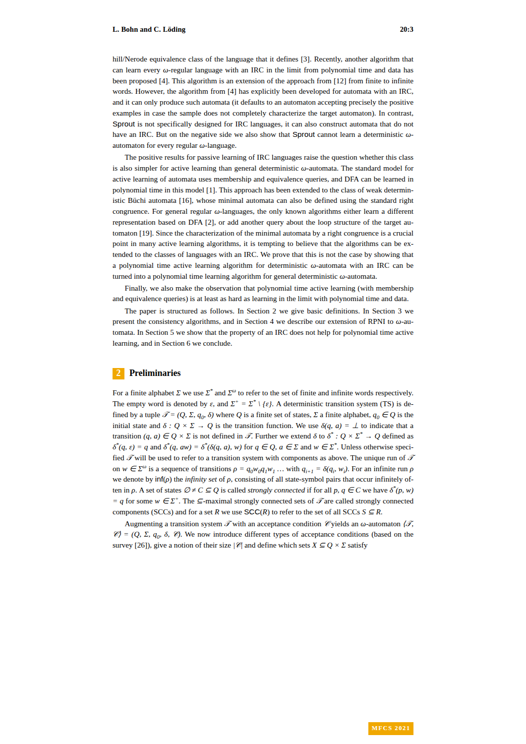L. Bohn and C. Löding 20:3
hill/Nerode equivalence class of the language that it defines [3]. Recently, another algorithm that can learn every ω-regular language with an IRC in the limit from polynomial time and data has been proposed [4]. This algorithm is an extension of the approach from [12] from finite to infinite words. However, the algorithm from [4] has explicitly been developed for automata with an IRC, and it can only produce such automata (it defaults to an automaton accepting precisely the positive examples in case the sample does not completely characterize the target automaton). In contrast, Sprout is not specifically designed for IRC languages, it can also construct automata that do not have an IRC. But on the negative side we also show that Sprout cannot learn a deterministic ω-automaton for every regular ω-language.
The positive results for passive learning of IRC languages raise the question whether this class is also simpler for active learning than general deterministic ω-automata. The standard model for active learning of automata uses membership and equivalence queries, and DFA can be learned in polynomial time in this model [1]. This approach has been extended to the class of weak deterministic Büchi automata [16], whose minimal automata can also be defined using the standard right congruence. For general regular ω-languages, the only known algorithms either learn a different representation based on DFA [2], or add another query about the loop structure of the target automaton [19]. Since the characterization of the minimal automata by a right congruence is a crucial point in many active learning algorithms, it is tempting to believe that the algorithms can be extended to the classes of languages with an IRC. We prove that this is not the case by showing that a polynomial time active learning algorithm for deterministic ω-automata with an IRC can be turned into a polynomial time learning algorithm for general deterministic ω-automata.
Finally, we also make the observation that polynomial time active learning (with membership and equivalence queries) is at least as hard as learning in the limit with polynomial time and data.
The paper is structured as follows. In Section 2 we give basic definitions. In Section 3 we present the consistency algorithms, and in Section 4 we describe our extension of RPNI to ω-automata. In Section 5 we show that the property of an IRC does not help for polynomial time active learning, and in Section 6 we conclude.
2 Preliminaries
For a finite alphabet Σ we use Σ* and Σω to refer to the set of finite and infinite words respectively. The empty word is denoted by ε, and Σ+ = Σ* \ {ε}. A deterministic transition system (TS) is defined by a tuple 𝒯 = (Q, Σ, q0, δ) where Q is a finite set of states, Σ a finite alphabet, q0 ∈ Q is the initial state and δ : Q × Σ → Q is the transition function. We use δ(q, a) = ⊥ to indicate that a transition (q, a) ∈ Q × Σ is not defined in 𝒯. Further we extend δ to δ* : Q × Σ* → Q defined as δ*(q, ε) = q and δ*(q, aw) = δ*(δ(q, a), w) for q ∈ Q, a ∈ Σ and w ∈ Σ*. Unless otherwise specified 𝒯 will be used to refer to a transition system with components as above. The unique run of 𝒯 on w ∈ Σω is a sequence of transitions ρ = q0w0q1w1 … with qi+1 = δ(qi, wi). For an infinite run ρ we denote by inf(ρ) the infinity set of ρ, consisting of all state-symbol pairs that occur infinitely often in ρ. A set of states ∅ ≠ C ⊆ Q is called strongly connected if for all p, q ∈ C we have δ*(p, w) = q for some w ∈ Σ+. The ⊆-maximal strongly connected sets of 𝒯 are called strongly connected components (SCCs) and for a set R we use SCC(R) to refer to the set of all SCCs S ⊆ R.
Augmenting a transition system 𝒯 with an acceptance condition 𝒞 yields an ω-automaton ⟨𝒯, 𝒞⟩ = (Q, Σ, q0, δ, 𝒞). We now introduce different types of acceptance conditions (based on the survey [26]), give a notion of their size |𝒞| and define which sets X ⊆ Q × Σ satisfy
MFCS 2021